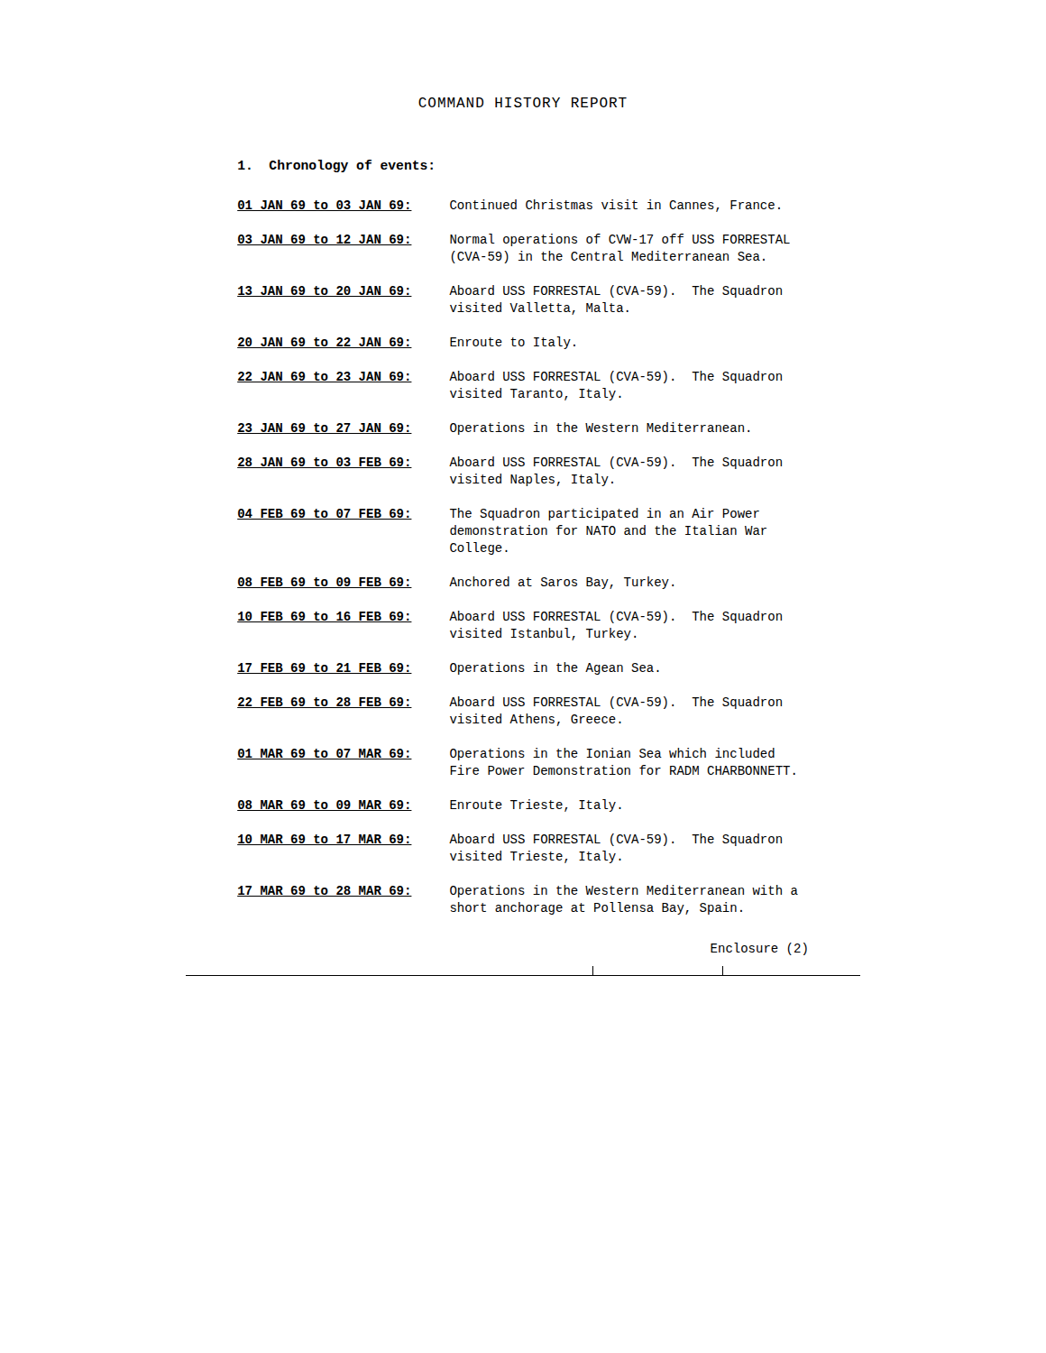COMMAND HISTORY REPORT
1. Chronology of events:
01 JAN 69 to 03 JAN 69:
Continued Christmas visit in Cannes, France.
03 JAN 69 to 12 JAN 69:
Normal operations of CVW-17 off USS FORRESTAL (CVA-59) in the Central Mediterranean Sea.
13 JAN 69 to 20 JAN 69:
Aboard USS FORRESTAL (CVA-59). The Squadron visited Valletta, Malta.
20 JAN 69 to 22 JAN 69:
Enroute to Italy.
22 JAN 69 to 23 JAN 69:
Aboard USS FORRESTAL (CVA-59). The Squadron visited Taranto, Italy.
23 JAN 69 to 27 JAN 69:
Operations in the Western Mediterranean.
28 JAN 69 to 03 FEB 69:
Aboard USS FORRESTAL (CVA-59). The Squadron visited Naples, Italy.
04 FEB 69 to 07 FEB 69:
The Squadron participated in an Air Power demonstration for NATO and the Italian War College.
08 FEB 69 to 09 FEB 69:
Anchored at Saros Bay, Turkey.
10 FEB 69 to 16 FEB 69:
Aboard USS FORRESTAL (CVA-59). The Squadron visited Istanbul, Turkey.
17 FEB 69 to 21 FEB 69:
Operations in the Agean Sea.
22 FEB 69 to 28 FEB 69:
Aboard USS FORRESTAL (CVA-59). The Squadron visited Athens, Greece.
01 MAR 69 to 07 MAR 69:
Operations in the Ionian Sea which included Fire Power Demonstration for RADM CHARBONNETT.
08 MAR 69 to 09 MAR 69:
Enroute Trieste, Italy.
10 MAR 69 to 17 MAR 69:
Aboard USS FORRESTAL (CVA-59). The Squadron visited Trieste, Italy.
17 MAR 69 to 28 MAR 69:
Operations in the Western Mediterranean with a short anchorage at Pollensa Bay, Spain.
Enclosure (2)